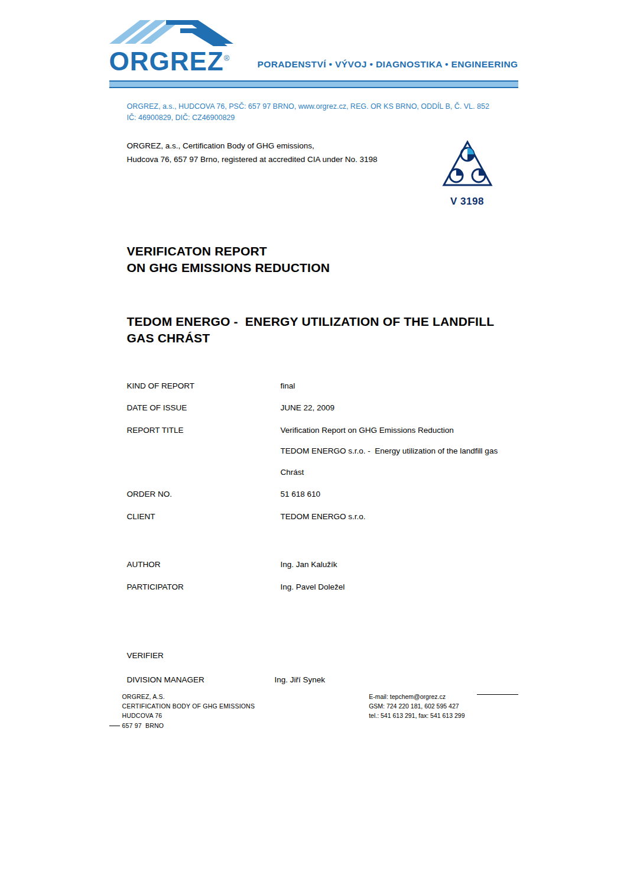ORGREZ®
PORADENSTVÍ • VÝVOJ • DIAGNOSTIKA • ENGINEERING
ORGREZ, a.s., HUDCOVA 76, PSČ: 657 97 BRNO, www.orgrez.cz, REG. OR KS BRNO, ODDÍL B, Č. VL. 852
IČ: 46900829, DIČ: CZ46900829
ORGREZ, a.s., Certification Body of GHG emissions,
Hudcova 76, 657 97 Brno, registered at accredited CIA under No. 3198
V 3198
VERIFICATON REPORT
ON GHG EMISSIONS REDUCTION
TEDOM ENERGO - ENERGY UTILIZATION OF THE LANDFILL GAS CHRÁST
| KIND OF REPORT | final |
| DATE OF ISSUE | JUNE 22, 2009 |
| REPORT TITLE | Verification Report on GHG Emissions Reduction TEDOM ENERGO s.r.o. - Energy utilization of the landfill gas Chrást |
| ORDER NO. | 51 618 610 |
| CLIENT | TEDOM ENERGO s.r.o. |
| AUTHOR | Ing. Jan Kalužík |
| PARTICIPATOR | Ing. Pavel Doležel |
VERIFIER
DIVISION MANAGER
Ing. Jiří Synek
ORGREZ, A.S.
CERTIFICATION BODY OF GHG EMISSIONS
HUDCOVA 76
657 97 BRNO
E-mail: tepchem@orgrez.cz
GSM: 724 220 181, 602 595 427
tel.: 541 613 291, fax: 541 613 299